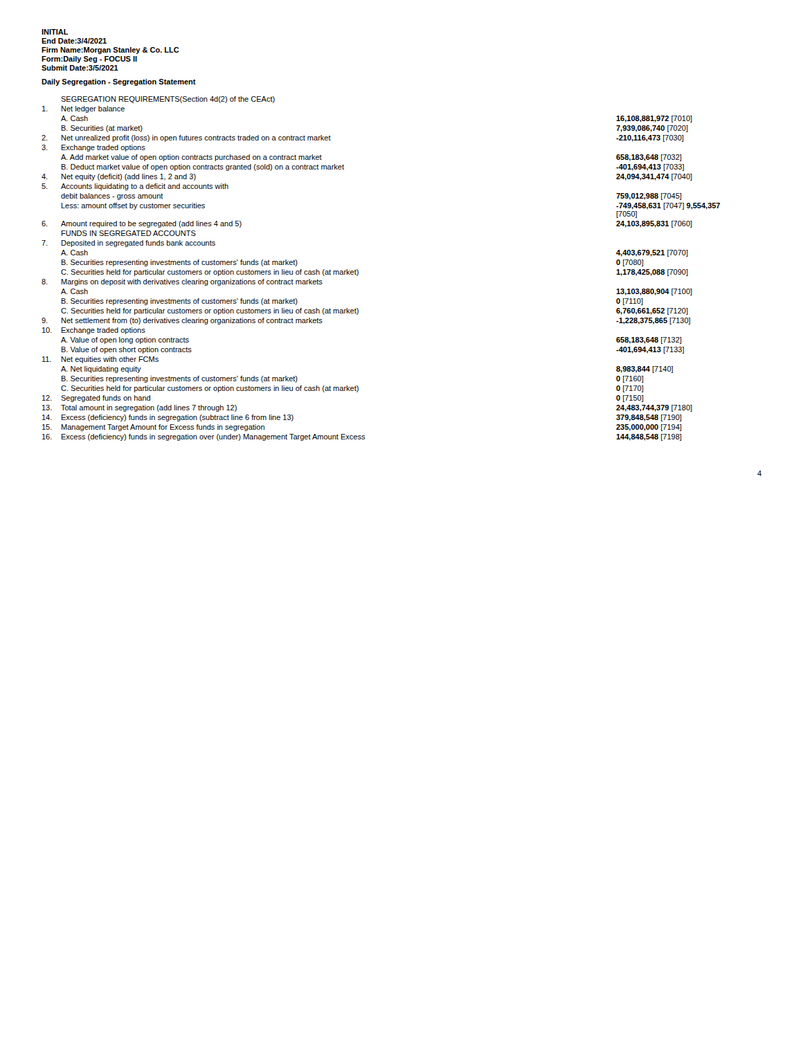INITIAL
End Date:3/4/2021
Firm Name:Morgan Stanley & Co. LLC
Form:Daily Seg - FOCUS II
Submit Date:3/5/2021
Daily Segregation - Segregation Statement
| | SEGREGATION REQUIREMENTS(Section 4d(2) of the CEAct) | |
| 1. | Net ledger balance | |
| | A. Cash | 16,108,881,972 [7010] |
| | B. Securities (at market) | 7,939,086,740 [7020] |
| 2. | Net unrealized profit (loss) in open futures contracts traded on a contract market | -210,116,473 [7030] |
| 3. | Exchange traded options | |
| | A. Add market value of open option contracts purchased on a contract market | 658,183,648 [7032] |
| | B. Deduct market value of open option contracts granted (sold) on a contract market | -401,694,413 [7033] |
| 4. | Net equity (deficit) (add lines 1, 2 and 3) | 24,094,341,474 [7040] |
| 5. | Accounts liquidating to a deficit and accounts with | |
| | debit balances - gross amount | 759,012,988 [7045] |
| | Less: amount offset by customer securities | -749,458,631 [7047] 9,554,357 [7050] |
| 6. | Amount required to be segregated (add lines 4 and 5) | 24,103,895,831 [7060] |
| | FUNDS IN SEGREGATED ACCOUNTS | |
| 7. | Deposited in segregated funds bank accounts | |
| | A. Cash | 4,403,679,521 [7070] |
| | B. Securities representing investments of customers' funds (at market) | 0 [7080] |
| | C. Securities held for particular customers or option customers in lieu of cash (at market) | 1,178,425,088 [7090] |
| 8. | Margins on deposit with derivatives clearing organizations of contract markets | |
| | A. Cash | 13,103,880,904 [7100] |
| | B. Securities representing investments of customers' funds (at market) | 0 [7110] |
| | C. Securities held for particular customers or option customers in lieu of cash (at market) | 6,760,661,652 [7120] |
| 9. | Net settlement from (to) derivatives clearing organizations of contract markets | -1,228,375,865 [7130] |
| 10. | Exchange traded options | |
| | A. Value of open long option contracts | 658,183,648 [7132] |
| | B. Value of open short option contracts | -401,694,413 [7133] |
| 11. | Net equities with other FCMs | |
| | A. Net liquidating equity | 8,983,844 [7140] |
| | B. Securities representing investments of customers' funds (at market) | 0 [7160] |
| | C. Securities held for particular customers or option customers in lieu of cash (at market) | 0 [7170] |
| 12. | Segregated funds on hand | 0 [7150] |
| 13. | Total amount in segregation (add lines 7 through 12) | 24,483,744,379 [7180] |
| 14. | Excess (deficiency) funds in segregation (subtract line 6 from line 13) | 379,848,548 [7190] |
| 15. | Management Target Amount for Excess funds in segregation | 235,000,000 [7194] |
| 16. | Excess (deficiency) funds in segregation over (under) Management Target Amount Excess | 144,848,548 [7198] |
4